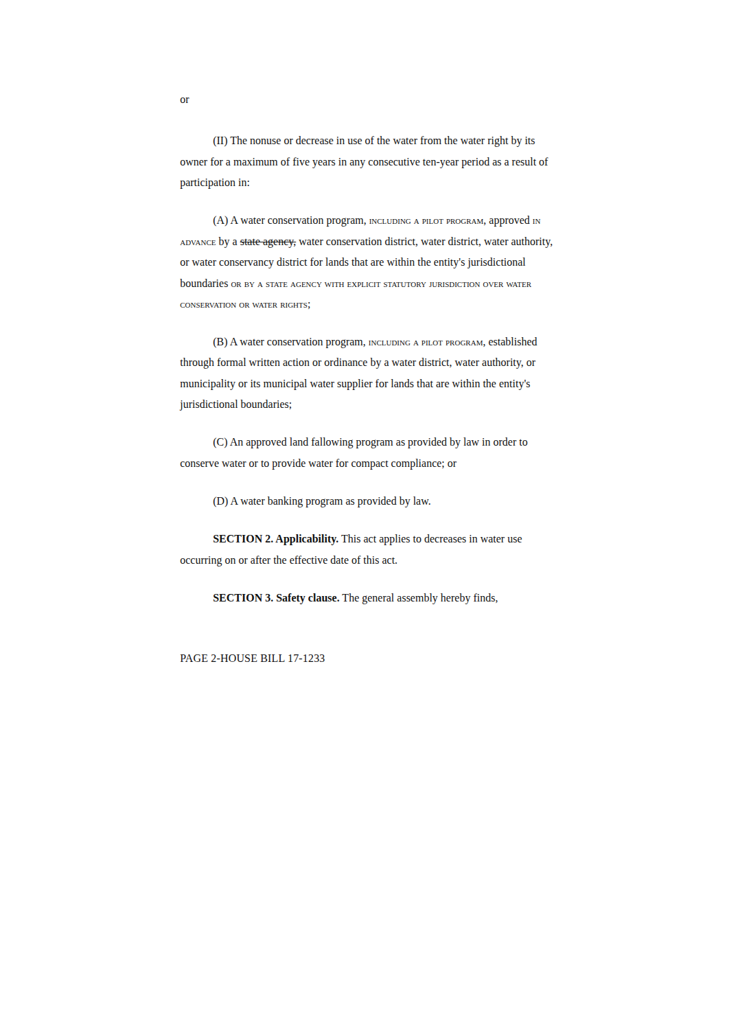or
(II) The nonuse or decrease in use of the water from the water right by its owner for a maximum of five years in any consecutive ten-year period as a result of participation in:
(A) A water conservation program, including a pilot program, approved in advance by a state agency, water conservation district, water district, water authority, or water conservancy district for lands that are within the entity's jurisdictional boundaries or by a state agency with explicit statutory jurisdiction over water conservation or water rights;
(B) A water conservation program, including a pilot program, established through formal written action or ordinance by a water district, water authority, or municipality or its municipal water supplier for lands that are within the entity's jurisdictional boundaries;
(C) An approved land fallowing program as provided by law in order to conserve water or to provide water for compact compliance; or
(D) A water banking program as provided by law.
SECTION 2. Applicability. This act applies to decreases in water use occurring on or after the effective date of this act.
SECTION 3. Safety clause. The general assembly hereby finds,
PAGE 2-HOUSE BILL 17-1233